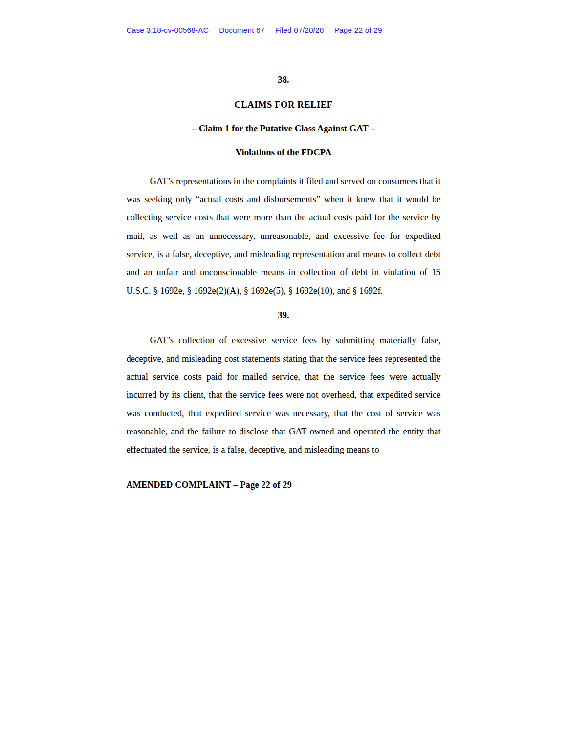Case 3:18-cv-00568-AC Document 67 Filed 07/20/20 Page 22 of 29
38.
CLAIMS FOR RELIEF
– Claim 1 for the Putative Class Against GAT –
Violations of the FDCPA
GAT’s representations in the complaints it filed and served on consumers that it was seeking only “actual costs and disbursements” when it knew that it would be collecting service costs that were more than the actual costs paid for the service by mail, as well as an unnecessary, unreasonable, and excessive fee for expedited service, is a false, deceptive, and misleading representation and means to collect debt and an unfair and unconscionable means in collection of debt in violation of 15 U.S.C. § 1692e, § 1692e(2)(A), § 1692e(5), § 1692e(10), and § 1692f.
39.
GAT’s collection of excessive service fees by submitting materially false, deceptive, and misleading cost statements stating that the service fees represented the actual service costs paid for mailed service, that the service fees were actually incurred by its client, that the service fees were not overhead, that expedited service was conducted, that expedited service was necessary, that the cost of service was reasonable, and the failure to disclose that GAT owned and operated the entity that effectuated the service, is a false, deceptive, and misleading means to
AMENDED COMPLAINT – Page 22 of 29